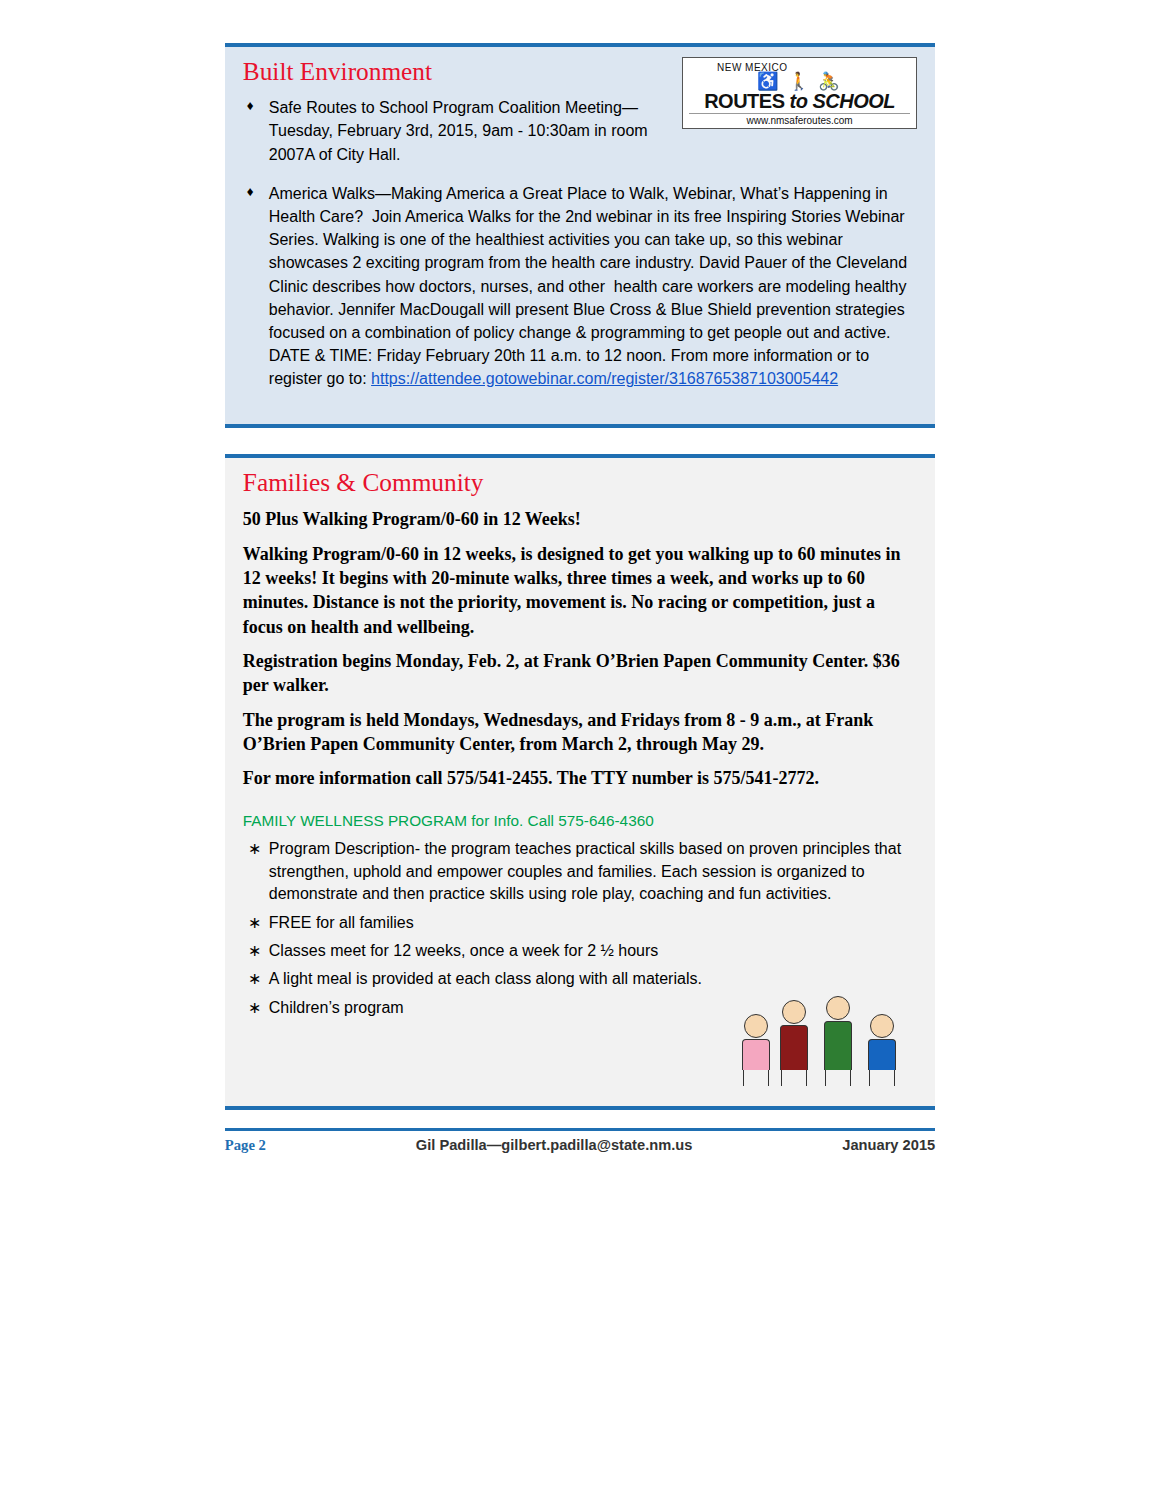NEW MEXICO
♿ 🚶 🚴
ROUTES to SCHOOL
www.nmsaferoutes.com
Built Environment
Safe Routes to School Program Coalition Meeting—Tuesday, February 3rd, 2015, 9am - 10:30am in room 2007A of City Hall.
America Walks—Making America a Great Place to Walk, Webinar, What’s Happening in Health Care? Join America Walks for the 2nd webinar in its free Inspiring Stories Webinar Series. Walking is one of the healthiest activities you can take up, so this webinar showcases 2 exciting program from the health care industry. David Pauer of the Cleveland Clinic describes how doctors, nurses, and other health care workers are modeling healthy behavior. Jennifer MacDougall will present Blue Cross & Blue Shield prevention strategies focused on a combination of policy change & programming to get people out and active. DATE & TIME: Friday February 20th 11 a.m. to 12 noon. From more information or to register go to: https://attendee.gotowebinar.com/register/3168765387103005442
Families & Community
50 Plus Walking Program/0-60 in 12 Weeks!
Walking Program/0-60 in 12 weeks, is designed to get you walking up to 60 minutes in 12 weeks! It begins with 20-minute walks, three times a week, and works up to 60 minutes. Distance is not the priority, movement is. No racing or competition, just a focus on health and wellbeing.
Registration begins Monday, Feb. 2, at Frank O’Brien Papen Community Center. $36 per walker.
The program is held Mondays, Wednesdays, and Fridays from 8 - 9 a.m., at Frank O’Brien Papen Community Center, from March 2, through May 29.
For more information call 575/541-2455. The TTY number is 575/541-2772.
FAMILY WELLNESS PROGRAM for Info. Call 575-646-4360
Program Description- the program teaches practical skills based on proven principles that strengthen, uphold and empower couples and families. Each session is organized to demonstrate and then practice skills using role play, coaching and fun activities.
FREE for all families
Classes meet for 12 weeks, once a week for 2 ½ hours
A light meal is provided at each class along with all materials.
Children’s program
Page 2
Gil Padilla—gilbert.padilla@state.nm.us
January 2015